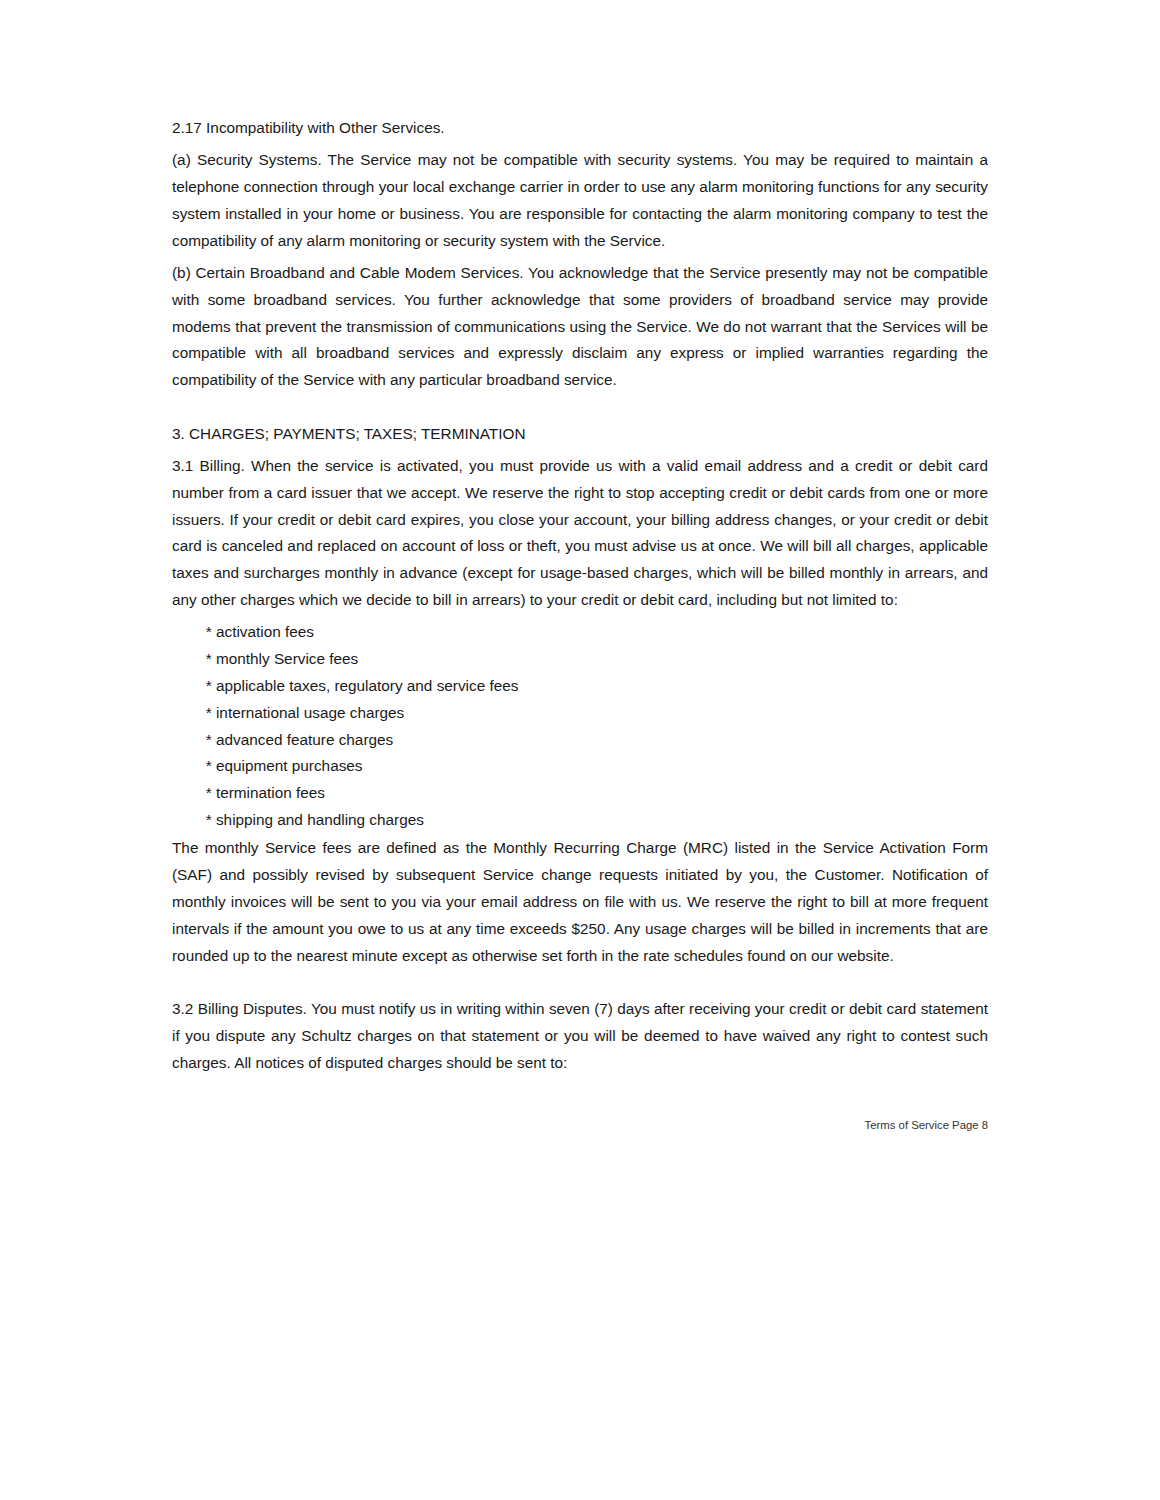2.17 Incompatibility with Other Services.
(a) Security Systems. The Service may not be compatible with security systems. You may be required to maintain a telephone connection through your local exchange carrier in order to use any alarm monitoring functions for any security system installed in your home or business. You are responsible for contacting the alarm monitoring company to test the compatibility of any alarm monitoring or security system with the Service.
(b) Certain Broadband and Cable Modem Services. You acknowledge that the Service presently may not be compatible with some broadband services. You further acknowledge that some providers of broadband service may provide modems that prevent the transmission of communications using the Service. We do not warrant that the Services will be compatible with all broadband services and expressly disclaim any express or implied warranties regarding the compatibility of the Service with any particular broadband service.
3. CHARGES; PAYMENTS; TAXES; TERMINATION
3.1 Billing. When the service is activated, you must provide us with a valid email address and a credit or debit card number from a card issuer that we accept. We reserve the right to stop accepting credit or debit cards from one or more issuers. If your credit or debit card expires, you close your account, your billing address changes, or your credit or debit card is canceled and replaced on account of loss or theft, you must advise us at once. We will bill all charges, applicable taxes and surcharges monthly in advance (except for usage-based charges, which will be billed monthly in arrears, and any other charges which we decide to bill in arrears) to your credit or debit card, including but not limited to:
activation fees
monthly Service fees
applicable taxes, regulatory and service fees
international usage charges
advanced feature charges
equipment purchases
termination fees
shipping and handling charges
The monthly Service fees are defined as the Monthly Recurring Charge (MRC) listed in the Service Activation Form (SAF) and possibly revised by subsequent Service change requests initiated by you, the Customer. Notification of monthly invoices will be sent to you via your email address on file with us. We reserve the right to bill at more frequent intervals if the amount you owe to us at any time exceeds $250. Any usage charges will be billed in increments that are rounded up to the nearest minute except as otherwise set forth in the rate schedules found on our website.
3.2 Billing Disputes. You must notify us in writing within seven (7) days after receiving your credit or debit card statement if you dispute any Schultz charges on that statement or you will be deemed to have waived any right to contest such charges. All notices of disputed charges should be sent to:
Terms of Service Page 8